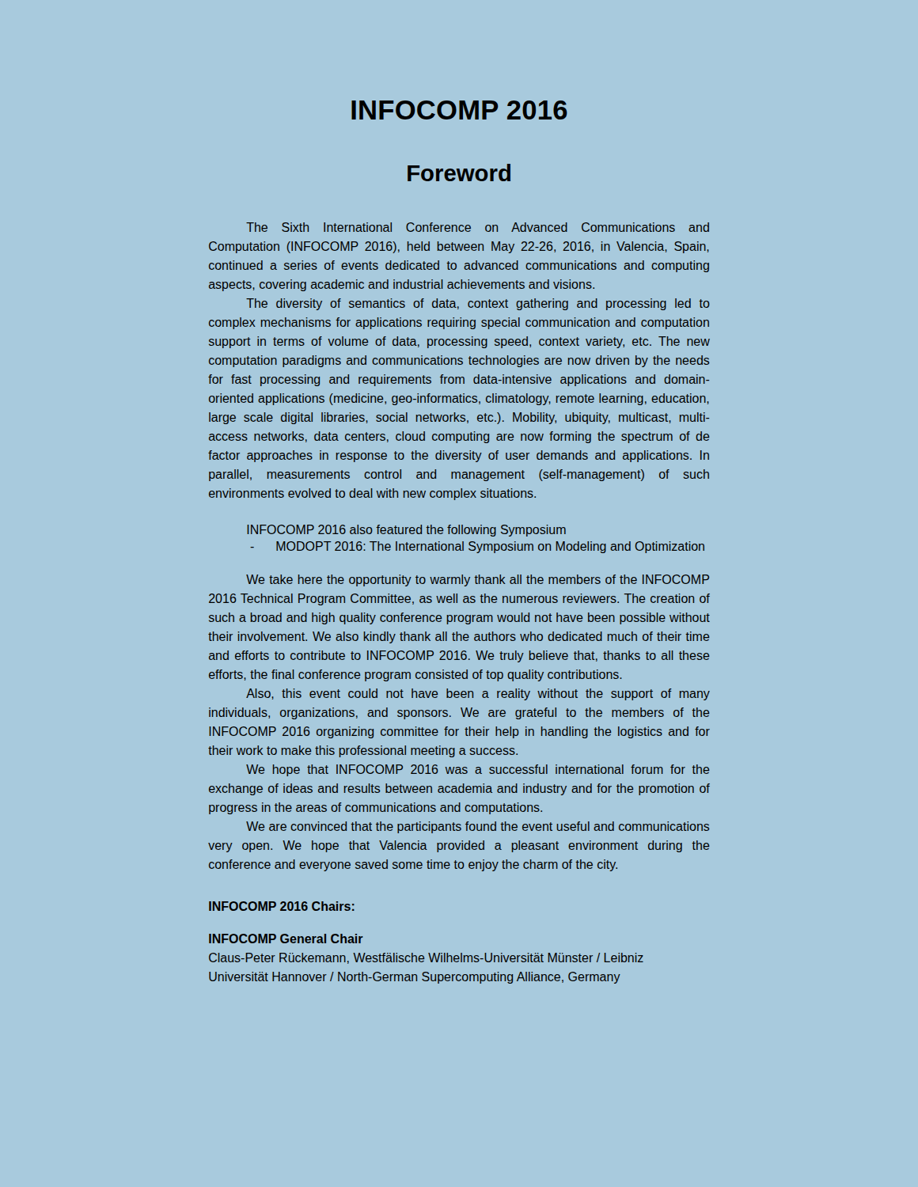INFOCOMP 2016
Foreword
The Sixth International Conference on Advanced Communications and Computation (INFOCOMP 2016), held between May 22-26, 2016, in Valencia, Spain, continued a series of events dedicated to advanced communications and computing aspects, covering academic and industrial achievements and visions.
The diversity of semantics of data, context gathering and processing led to complex mechanisms for applications requiring special communication and computation support in terms of volume of data, processing speed, context variety, etc. The new computation paradigms and communications technologies are now driven by the needs for fast processing and requirements from data-intensive applications and domain-oriented applications (medicine, geo-informatics, climatology, remote learning, education, large scale digital libraries, social networks, etc.). Mobility, ubiquity, multicast, multi-access networks, data centers, cloud computing are now forming the spectrum of de factor approaches in response to the diversity of user demands and applications. In parallel, measurements control and management (self-management) of such environments evolved to deal with new complex situations.
INFOCOMP 2016 also featured the following Symposium
- MODOPT 2016: The International Symposium on Modeling and Optimization
We take here the opportunity to warmly thank all the members of the INFOCOMP 2016 Technical Program Committee, as well as the numerous reviewers. The creation of such a broad and high quality conference program would not have been possible without their involvement. We also kindly thank all the authors who dedicated much of their time and efforts to contribute to INFOCOMP 2016. We truly believe that, thanks to all these efforts, the final conference program consisted of top quality contributions.
Also, this event could not have been a reality without the support of many individuals, organizations, and sponsors. We are grateful to the members of the INFOCOMP 2016 organizing committee for their help in handling the logistics and for their work to make this professional meeting a success.
We hope that INFOCOMP 2016 was a successful international forum for the exchange of ideas and results between academia and industry and for the promotion of progress in the areas of communications and computations.
We are convinced that the participants found the event useful and communications very open. We hope that Valencia provided a pleasant environment during the conference and everyone saved some time to enjoy the charm of the city.
INFOCOMP 2016 Chairs:
INFOCOMP General Chair
Claus-Peter Rückemann, Westfälische Wilhelms-Universität Münster / Leibniz
Universität Hannover / North-German Supercomputing Alliance, Germany